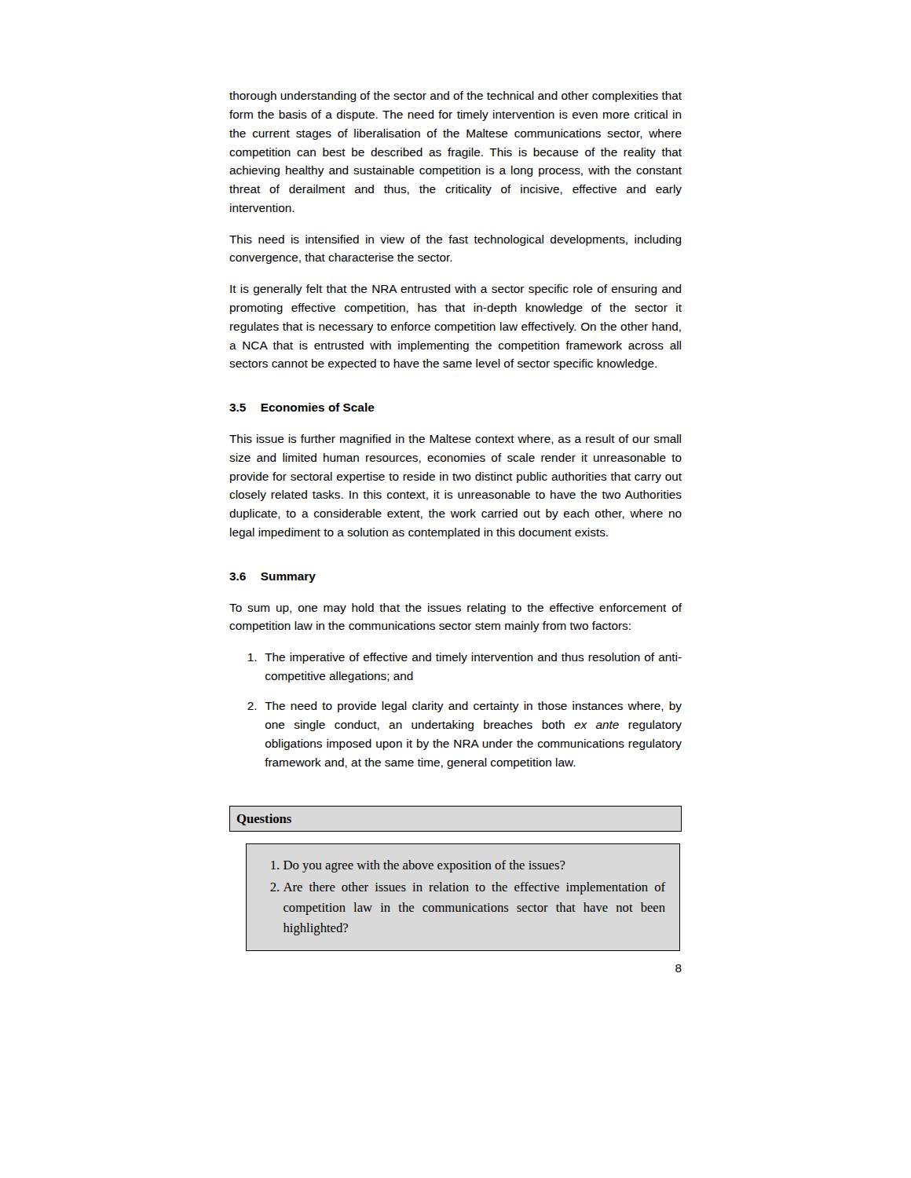thorough understanding of the sector and of the technical and other complexities that form the basis of a dispute. The need for timely intervention is even more critical in the current stages of liberalisation of the Maltese communications sector, where competition can best be described as fragile. This is because of the reality that achieving healthy and sustainable competition is a long process, with the constant threat of derailment and thus, the criticality of incisive, effective and early intervention.
This need is intensified in view of the fast technological developments, including convergence, that characterise the sector.
It is generally felt that the NRA entrusted with a sector specific role of ensuring and promoting effective competition, has that in-depth knowledge of the sector it regulates that is necessary to enforce competition law effectively. On the other hand, a NCA that is entrusted with implementing the competition framework across all sectors cannot be expected to have the same level of sector specific knowledge.
3.5 Economies of Scale
This issue is further magnified in the Maltese context where, as a result of our small size and limited human resources, economies of scale render it unreasonable to provide for sectoral expertise to reside in two distinct public authorities that carry out closely related tasks. In this context, it is unreasonable to have the two Authorities duplicate, to a considerable extent, the work carried out by each other, where no legal impediment to a solution as contemplated in this document exists.
3.6 Summary
To sum up, one may hold that the issues relating to the effective enforcement of competition law in the communications sector stem mainly from two factors:
The imperative of effective and timely intervention and thus resolution of anti-competitive allegations; and
The need to provide legal clarity and certainty in those instances where, by one single conduct, an undertaking breaches both ex ante regulatory obligations imposed upon it by the NRA under the communications regulatory framework and, at the same time, general competition law.
Questions
Do you agree with the above exposition of the issues?
Are there other issues in relation to the effective implementation of competition law in the communications sector that have not been highlighted?
8